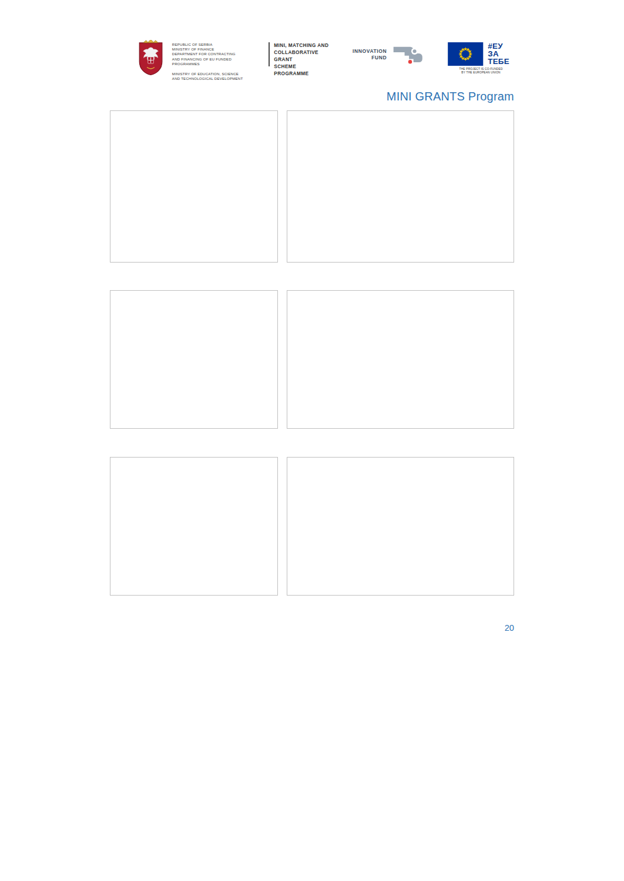Republic of Serbia
Ministry of Finance
Department for Contracting
and Financing of EU Funded Programmes Ministry of Education, Science
and Technological Development
Mini, Matching and
Collaborative Grant
Scheme Programme
Innovation
Fund
#ЕУ
ЗА ТЕБЕ
The project is co-funded
by the European Union
MINI GRANTS Program
20